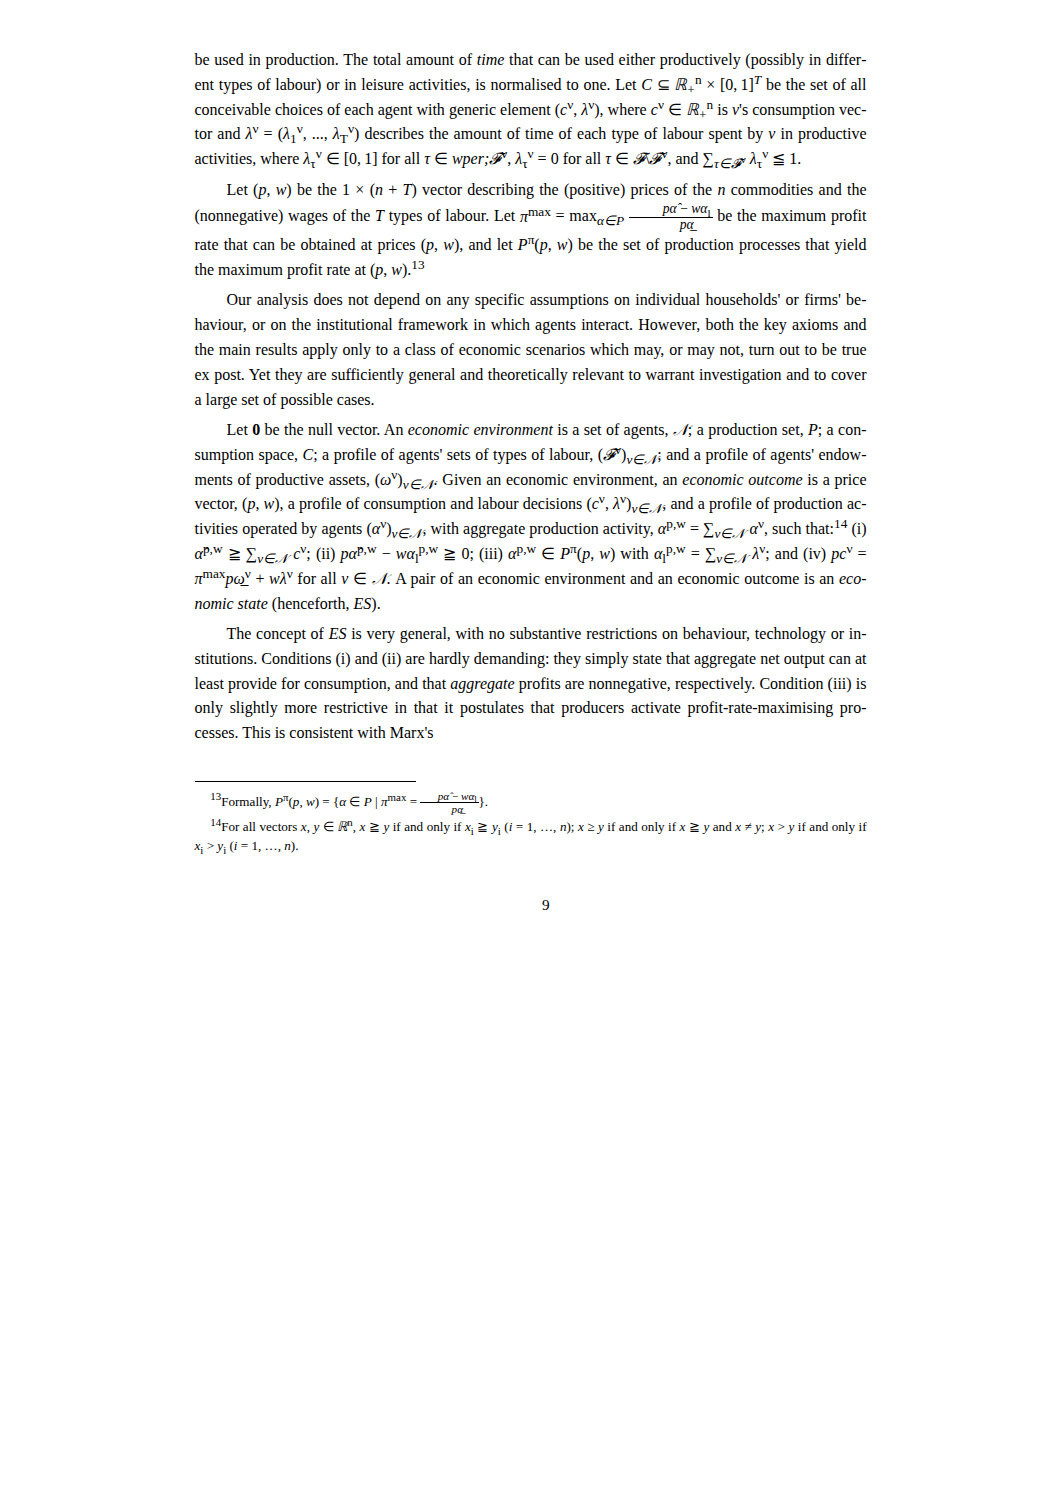be used in production. The total amount of time that can be used either productively (possibly in different types of labour) or in leisure activities, is normalised to one. Let C ⊆ ℝ+n × [0, 1]T be the set of all conceivable choices of each agent with generic element (cν, λν), where cν ∈ ℝ+n is ν's consumption vector and λν = (λ1ν, ..., λTν) describes the amount of time of each type of labour spent by ν in productive activities, where λτν ∈ [0, 1] for all τ ∈ wper; 𝓕ν, λτν = 0 for all τ ∈ 𝓕\𝓕ν, and ∑τ∈𝓕ν λτν ≦ 1.
Let (p, w) be the 1 × (n + T) vector describing the (positive) prices of the n commodities and the (nonnegative) wages of the T types of labour. Let πmax = maxα∈P pα̂ − wαl pα̲ be the maximum profit rate that can be obtained at prices (p, w), and let Pπ(p, w) be the set of production processes that yield the maximum profit rate at (p, w).13
Our analysis does not depend on any specific assumptions on individual households' or firms' behaviour, or on the institutional framework in which agents interact. However, both the key axioms and the main results apply only to a class of economic scenarios which may, or may not, turn out to be true ex post. Yet they are sufficiently general and theoretically relevant to warrant investigation and to cover a large set of possible cases.
Let 0 be the null vector. An economic environment is a set of agents, 𝒩; a production set, P; a consumption space, C; a profile of agents' sets of types of labour, (𝓕ν)ν∈𝒩; and a profile of agents' endowments of productive assets, (ων)ν∈𝒩. Given an economic environment, an economic outcome is a price vector, (p, w), a profile of consumption and labour decisions (cν, λν)ν∈𝒩, and a profile of production activities operated by agents (αν)ν∈𝒩, with aggregate production activity, αp,w = ∑ν∈𝒩 αν, such that:14 (i) α̂p,w ≧ ∑ν∈𝒩 cν; (ii) pα̂p,w − wαlp,w ≧ 0; (iii) αp,w ∈ Pπ(p, w) with αlp,w = ∑ν∈𝒩 λν; and (iv) pcν = πmaxpω̲ν + wλν for all ν ∈ 𝒩. A pair of an economic environment and an economic outcome is an economic state (henceforth, ES).
The concept of ES is very general, with no substantive restrictions on behaviour, technology or institutions. Conditions (i) and (ii) are hardly demanding: they simply state that aggregate net output can at least provide for consumption, and that aggregate profits are nonnegative, respectively. Condition (iii) is only slightly more restrictive in that it postulates that producers activate profit-rate-maximising processes. This is consistent with Marx's
13Formally, Pπ(p, w) = {α ∈ P | πmax = pα̂ − wαl pα̲}.
14For all vectors x, y ∈ ℝn, x ≧ y if and only if xi ≧ yi (i = 1, …, n); x ≥ y if and only if x ≧ y and x ≠ y; x > y if and only if xi > yi (i = 1, …, n).
9